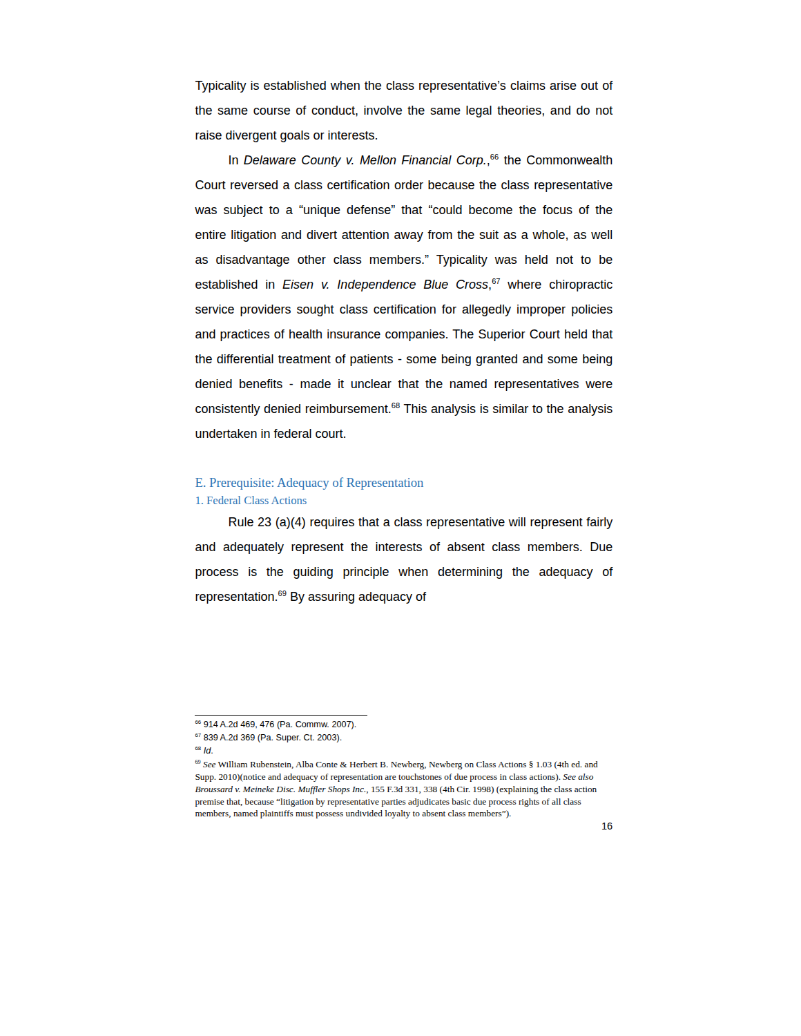Typicality is established when the class representative’s claims arise out of the same course of conduct, involve the same legal theories, and do not raise divergent goals or interests.
In Delaware County v. Mellon Financial Corp.,66 the Commonwealth Court reversed a class certification order because the class representative was subject to a “unique defense” that “could become the focus of the entire litigation and divert attention away from the suit as a whole, as well as disadvantage other class members.” Typicality was held not to be established in Eisen v. Independence Blue Cross,67 where chiropractic service providers sought class certification for allegedly improper policies and practices of health insurance companies. The Superior Court held that the differential treatment of patients - some being granted and some being denied benefits - made it unclear that the named representatives were consistently denied reimbursement.68 This analysis is similar to the analysis undertaken in federal court.
E. Prerequisite: Adequacy of Representation
1. Federal Class Actions
Rule 23 (a)(4) requires that a class representative will represent fairly and adequately represent the interests of absent class members. Due process is the guiding principle when determining the adequacy of representation.69 By assuring adequacy of
66 914 A.2d 469, 476 (Pa. Commw. 2007).
67 839 A.2d 369 (Pa. Super. Ct. 2003).
68 Id.
69 See William Rubenstein, Alba Conte & Herbert B. Newberg, Newberg on Class Actions § 1.03 (4th ed. and Supp. 2010)(notice and adequacy of representation are touchstones of due process in class actions). See also Broussard v. Meineke Disc. Muffler Shops Inc., 155 F.3d 331, 338 (4th Cir. 1998) (explaining the class action premise that, because “litigation by representative parties adjudicates basic due process rights of all class members, named plaintiffs must possess undivided loyalty to absent class members”).
16